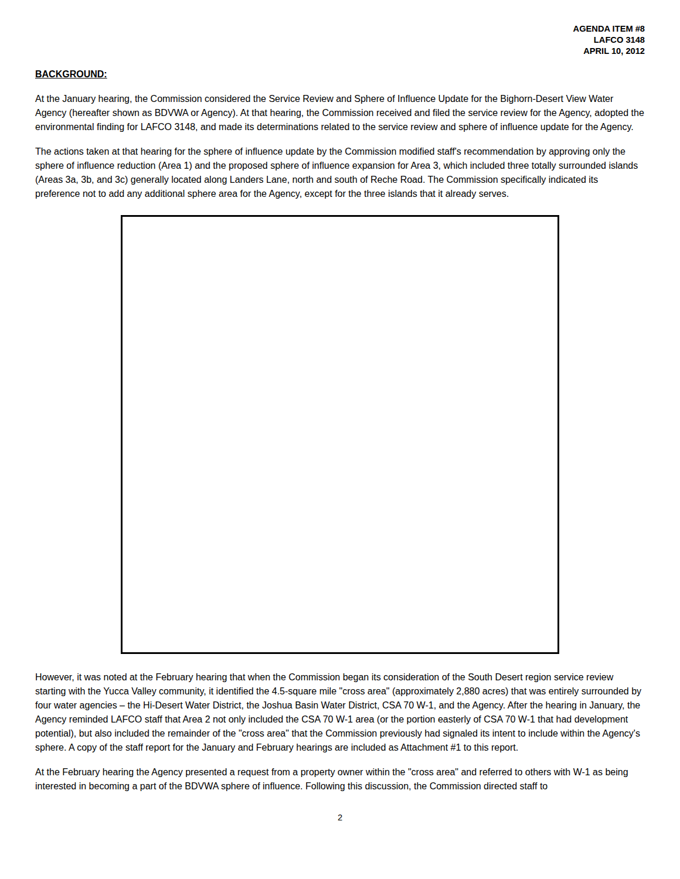AGENDA ITEM #8
LAFCO 3148
APRIL 10, 2012
BACKGROUND:
At the January hearing, the Commission considered the Service Review and Sphere of Influence Update for the Bighorn-Desert View Water Agency (hereafter shown as BDVWA or Agency). At that hearing, the Commission received and filed the service review for the Agency, adopted the environmental finding for LAFCO 3148, and made its determinations related to the service review and sphere of influence update for the Agency.
The actions taken at that hearing for the sphere of influence update by the Commission modified staff's recommendation by approving only the sphere of influence reduction (Area 1) and the proposed sphere of influence expansion for Area 3, which included three totally surrounded islands (Areas 3a, 3b, and 3c) generally located along Landers Lane, north and south of Reche Road. The Commission specifically indicated its preference not to add any additional sphere area for the Agency, except for the three islands that it already serves.
However, it was noted at the February hearing that when the Commission began its consideration of the South Desert region service review starting with the Yucca Valley community, it identified the 4.5-square mile "cross area" (approximately 2,880 acres) that was entirely surrounded by four water agencies – the Hi-Desert Water District, the Joshua Basin Water District, CSA 70 W-1, and the Agency. After the hearing in January, the Agency reminded LAFCO staff that Area 2 not only included the CSA 70 W-1 area (or the portion easterly of CSA 70 W-1 that had development potential), but also included the remainder of the "cross area" that the Commission previously had signaled its intent to include within the Agency's sphere. A copy of the staff report for the January and February hearings are included as Attachment #1 to this report.
At the February hearing the Agency presented a request from a property owner within the "cross area" and referred to others with W-1 as being interested in becoming a part of the BDVWA sphere of influence. Following this discussion, the Commission directed staff to
2